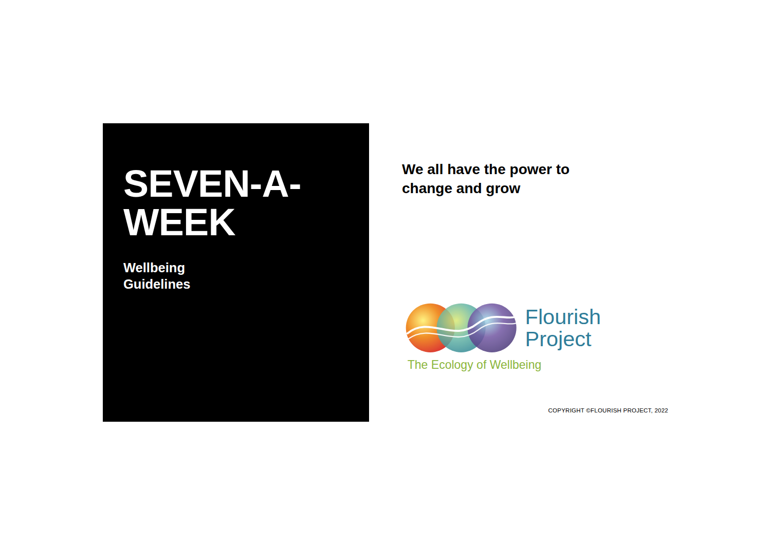Seven-a-week
Wellbeing
Guidelines
We all have the power to change and grow
Flourish Project The Ecology of Wellbeing
COPYRIGHT ©FLOURISH PROJECT, 2022